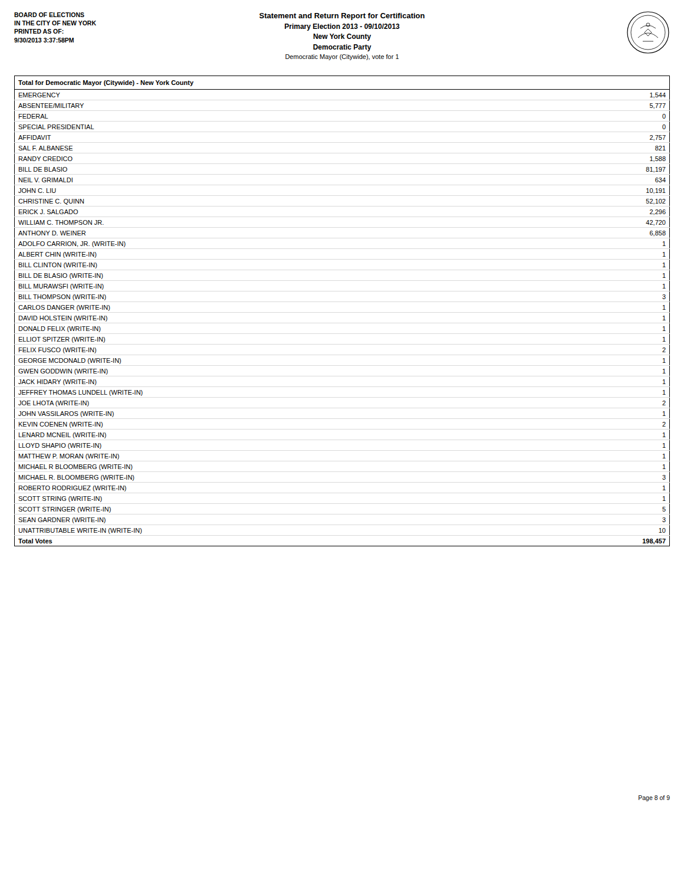BOARD OF ELECTIONS
IN THE CITY OF NEW YORK
PRINTED AS OF:
9/30/2013 3:37:58PM
Statement and Return Report for Certification
Primary Election 2013 - 09/10/2013
New York County
Democratic Party
Democratic Mayor (Citywide), vote for 1
Total for Democratic Mayor (Citywide) - New York County
| EMERGENCY | 1,544 |
| ABSENTEE/MILITARY | 5,777 |
| FEDERAL | 0 |
| SPECIAL PRESIDENTIAL | 0 |
| AFFIDAVIT | 2,757 |
| SAL F. ALBANESE | 821 |
| RANDY CREDICO | 1,588 |
| BILL DE BLASIO | 81,197 |
| NEIL V. GRIMALDI | 634 |
| JOHN C. LIU | 10,191 |
| CHRISTINE C. QUINN | 52,102 |
| ERICK J. SALGADO | 2,296 |
| WILLIAM C. THOMPSON JR. | 42,720 |
| ANTHONY D. WEINER | 6,858 |
| ADOLFO CARRION, JR. (WRITE-IN) | 1 |
| ALBERT CHIN (WRITE-IN) | 1 |
| BILL CLINTON (WRITE-IN) | 1 |
| BILL DE BLASIO (WRITE-IN) | 1 |
| BILL MURAWSFI (WRITE-IN) | 1 |
| BILL THOMPSON (WRITE-IN) | 3 |
| CARLOS DANGER (WRITE-IN) | 1 |
| DAVID HOLSTEIN (WRITE-IN) | 1 |
| DONALD FELIX (WRITE-IN) | 1 |
| ELLIOT SPITZER (WRITE-IN) | 1 |
| FELIX FUSCO (WRITE-IN) | 2 |
| GEORGE MCDONALD (WRITE-IN) | 1 |
| GWEN GODDWIN (WRITE-IN) | 1 |
| JACK HIDARY (WRITE-IN) | 1 |
| JEFFREY THOMAS LUNDELL (WRITE-IN) | 1 |
| JOE LHOTA (WRITE-IN) | 2 |
| JOHN VASSILAROS (WRITE-IN) | 1 |
| KEVIN COENEN (WRITE-IN) | 2 |
| LENARD MCNEIL (WRITE-IN) | 1 |
| LLOYD SHAPIO (WRITE-IN) | 1 |
| MATTHEW P. MORAN (WRITE-IN) | 1 |
| MICHAEL R BLOOMBERG (WRITE-IN) | 1 |
| MICHAEL R. BLOOMBERG (WRITE-IN) | 3 |
| ROBERTO RODRIGUEZ (WRITE-IN) | 1 |
| SCOTT STRING (WRITE-IN) | 1 |
| SCOTT STRINGER (WRITE-IN) | 5 |
| SEAN GARDNER (WRITE-IN) | 3 |
| UNATTRIBUTABLE WRITE-IN (WRITE-IN) | 10 |
| Total Votes | 198,457 |
Page 8 of 9